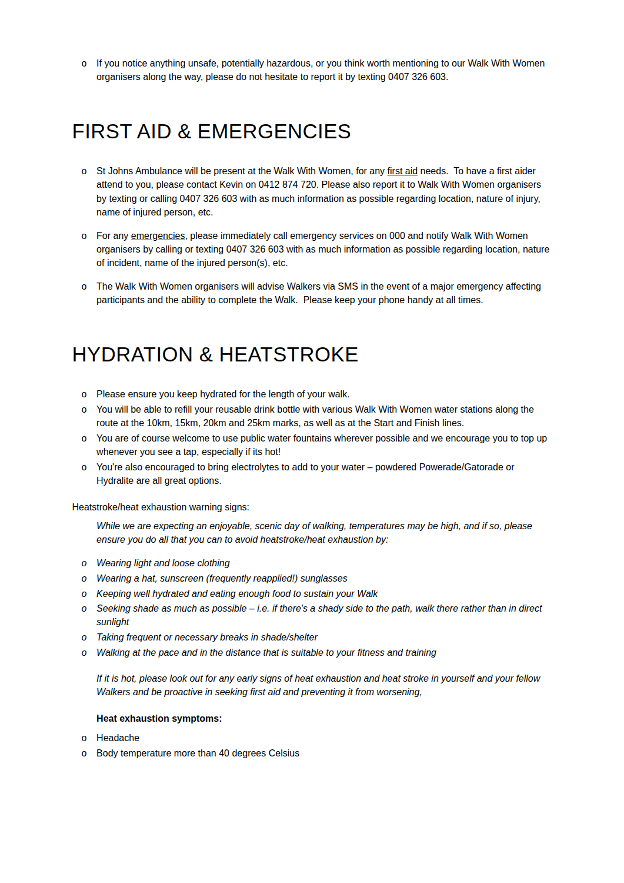If you notice anything unsafe, potentially hazardous, or you think worth mentioning to our Walk With Women organisers along the way, please do not hesitate to report it by texting 0407 326 603.
FIRST AID & EMERGENCIES
St Johns Ambulance will be present at the Walk With Women, for any first aid needs. To have a first aider attend to you, please contact Kevin on 0412 874 720. Please also report it to Walk With Women organisers by texting or calling 0407 326 603 with as much information as possible regarding location, nature of injury, name of injured person, etc.
For any emergencies, please immediately call emergency services on 000 and notify Walk With Women organisers by calling or texting 0407 326 603 with as much information as possible regarding location, nature of incident, name of the injured person(s), etc.
The Walk With Women organisers will advise Walkers via SMS in the event of a major emergency affecting participants and the ability to complete the Walk. Please keep your phone handy at all times.
HYDRATION & HEATSTROKE
Please ensure you keep hydrated for the length of your walk.
You will be able to refill your reusable drink bottle with various Walk With Women water stations along the route at the 10km, 15km, 20km and 25km marks, as well as at the Start and Finish lines.
You are of course welcome to use public water fountains wherever possible and we encourage you to top up whenever you see a tap, especially if its hot!
You're also encouraged to bring electrolytes to add to your water – powdered Powerade/Gatorade or Hydralite are all great options.
Heatstroke/heat exhaustion warning signs:
While we are expecting an enjoyable, scenic day of walking, temperatures may be high, and if so, please ensure you do all that you can to avoid heatstroke/heat exhaustion by:
Wearing light and loose clothing
Wearing a hat, sunscreen (frequently reapplied!) sunglasses
Keeping well hydrated and eating enough food to sustain your Walk
Seeking shade as much as possible – i.e. if there's a shady side to the path, walk there rather than in direct sunlight
Taking frequent or necessary breaks in shade/shelter
Walking at the pace and in the distance that is suitable to your fitness and training
If it is hot, please look out for any early signs of heat exhaustion and heat stroke in yourself and your fellow Walkers and be proactive in seeking first aid and preventing it from worsening,
Heat exhaustion symptoms:
Headache
Body temperature more than 40 degrees Celsius